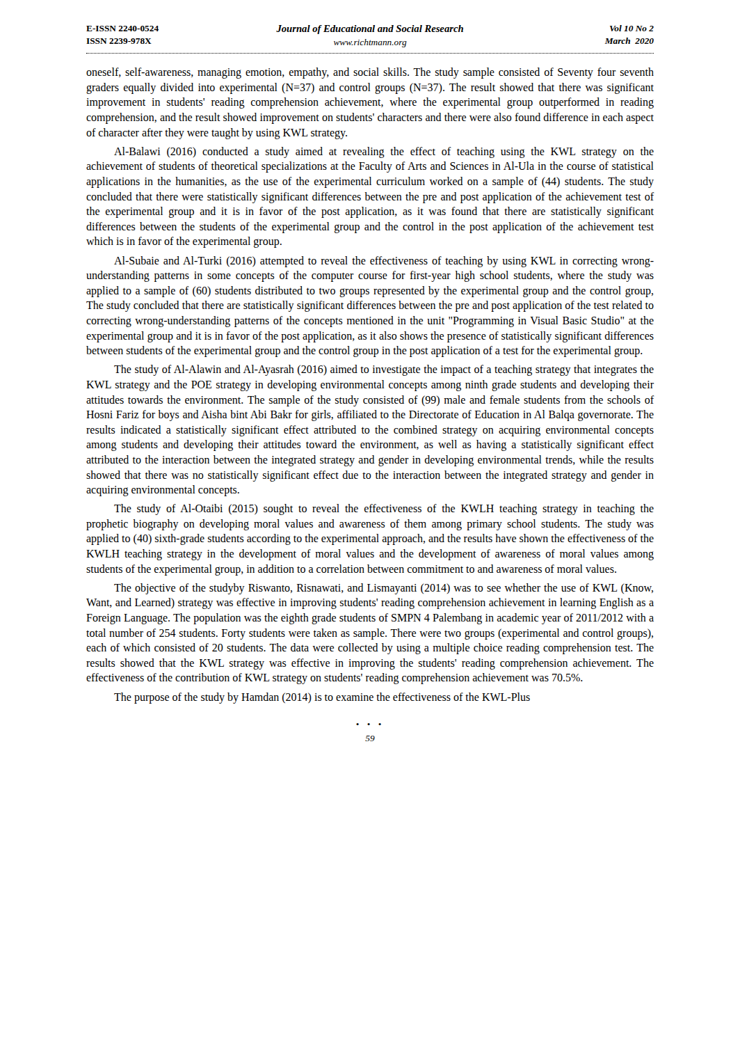E-ISSN 2240-0524
ISSN 2239-978X
Journal of Educational and Social Research www.richtmann.org
Vol 10 No 2
March 2020
oneself, self-awareness, managing emotion, empathy, and social skills. The study sample consisted of Seventy four seventh graders equally divided into experimental (N=37) and control groups (N=37). The result showed that there was significant improvement in students' reading comprehension achievement, where the experimental group outperformed in reading comprehension, and the result showed improvement on students' characters and there were also found difference in each aspect of character after they were taught by using KWL strategy.
Al-Balawi (2016) conducted a study aimed at revealing the effect of teaching using the KWL strategy on the achievement of students of theoretical specializations at the Faculty of Arts and Sciences in Al-Ula in the course of statistical applications in the humanities, as the use of the experimental curriculum worked on a sample of (44) students. The study concluded that there were statistically significant differences between the pre and post application of the achievement test of the experimental group and it is in favor of the post application, as it was found that there are statistically significant differences between the students of the experimental group and the control in the post application of the achievement test which is in favor of the experimental group.
Al-Subaie and Al-Turki (2016) attempted to reveal the effectiveness of teaching by using KWL in correcting wrong-understanding patterns in some concepts of the computer course for first-year high school students, where the study was applied to a sample of (60) students distributed to two groups represented by the experimental group and the control group, The study concluded that there are statistically significant differences between the pre and post application of the test related to correcting wrong-understanding patterns of the concepts mentioned in the unit "Programming in Visual Basic Studio" at the experimental group and it is in favor of the post application, as it also shows the presence of statistically significant differences between students of the experimental group and the control group in the post application of a test for the experimental group.
The study of Al-Alawin and Al-Ayasrah (2016) aimed to investigate the impact of a teaching strategy that integrates the KWL strategy and the POE strategy in developing environmental concepts among ninth grade students and developing their attitudes towards the environment. The sample of the study consisted of (99) male and female students from the schools of Hosni Fariz for boys and Aisha bint Abi Bakr for girls, affiliated to the Directorate of Education in Al Balqa governorate. The results indicated a statistically significant effect attributed to the combined strategy on acquiring environmental concepts among students and developing their attitudes toward the environment, as well as having a statistically significant effect attributed to the interaction between the integrated strategy and gender in developing environmental trends, while the results showed that there was no statistically significant effect due to the interaction between the integrated strategy and gender in acquiring environmental concepts.
The study of Al-Otaibi (2015) sought to reveal the effectiveness of the KWLH teaching strategy in teaching the prophetic biography on developing moral values and awareness of them among primary school students. The study was applied to (40) sixth-grade students according to the experimental approach, and the results have shown the effectiveness of the KWLH teaching strategy in the development of moral values and the development of awareness of moral values among students of the experimental group, in addition to a correlation between commitment to and awareness of moral values.
The objective of the studyby Riswanto, Risnawati, and Lismayanti (2014) was to see whether the use of KWL (Know, Want, and Learned) strategy was effective in improving students' reading comprehension achievement in learning English as a Foreign Language. The population was the eighth grade students of SMPN 4 Palembang in academic year of 2011/2012 with a total number of 254 students. Forty students were taken as sample. There were two groups (experimental and control groups), each of which consisted of 20 students. The data were collected by using a multiple choice reading comprehension test. The results showed that the KWL strategy was effective in improving the students' reading comprehension achievement. The effectiveness of the contribution of KWL strategy on students' reading comprehension achievement was 70.5%.
The purpose of the study by Hamdan (2014) is to examine the effectiveness of the KWL-Plus
• • • 59